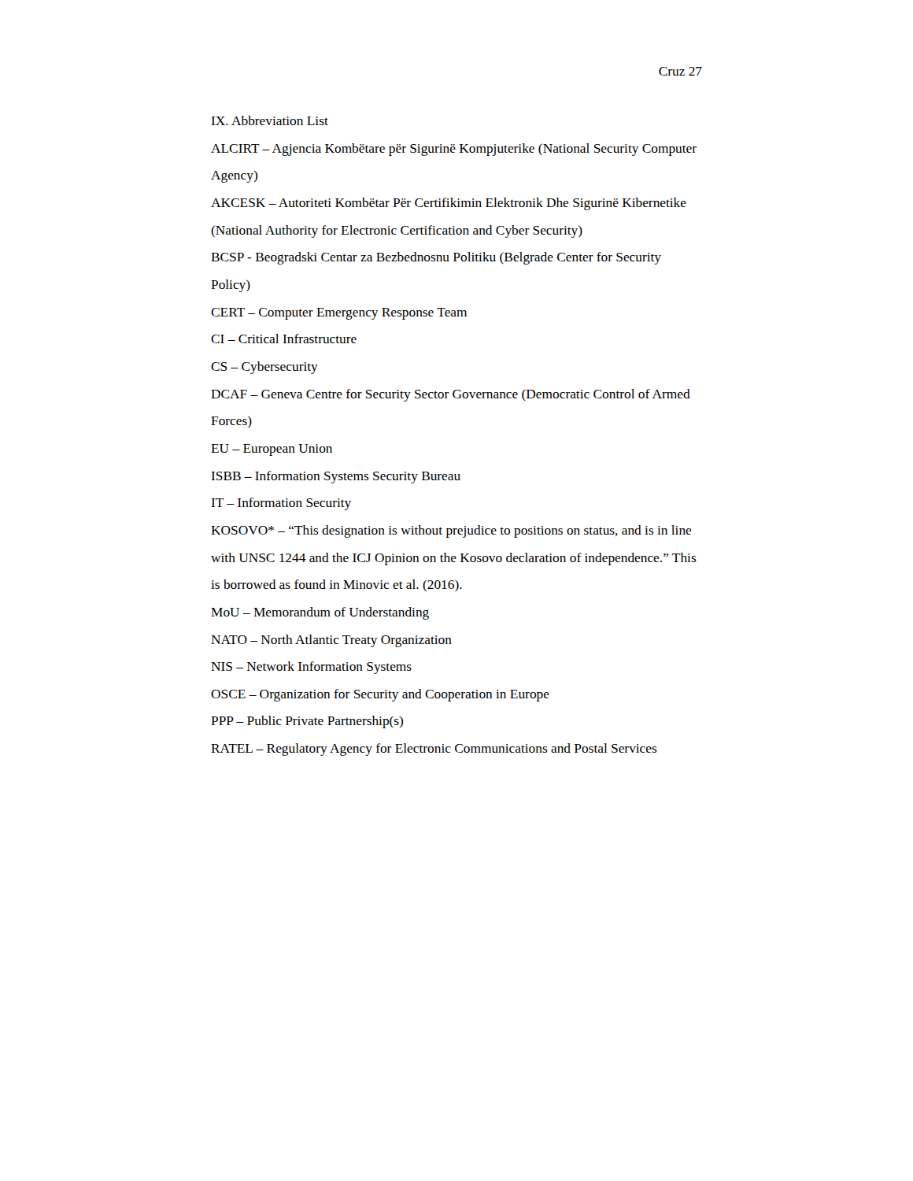Cruz 27
IX. Abbreviation List
ALCIRT – Agjencia Kombëtare për Sigurinë Kompjuterike (National Security Computer Agency)
AKCESK – Autoriteti Kombëtar Për Certifikimin Elektronik Dhe Sigurinë Kibernetike (National Authority for Electronic Certification and Cyber Security)
BCSP - Beogradski Centar za Bezbednosnu Politiku (Belgrade Center for Security Policy)
CERT – Computer Emergency Response Team
CI – Critical Infrastructure
CS – Cybersecurity
DCAF – Geneva Centre for Security Sector Governance (Democratic Control of Armed Forces)
EU – European Union
ISBB – Information Systems Security Bureau
IT – Information Security
KOSOVO* – “This designation is without prejudice to positions on status, and is in line with UNSC 1244 and the ICJ Opinion on the Kosovo declaration of independence.” This is borrowed as found in Minovic et al. (2016).
MoU – Memorandum of Understanding
NATO – North Atlantic Treaty Organization
NIS – Network Information Systems
OSCE – Organization for Security and Cooperation in Europe
PPP – Public Private Partnership(s)
RATEL – Regulatory Agency for Electronic Communications and Postal Services